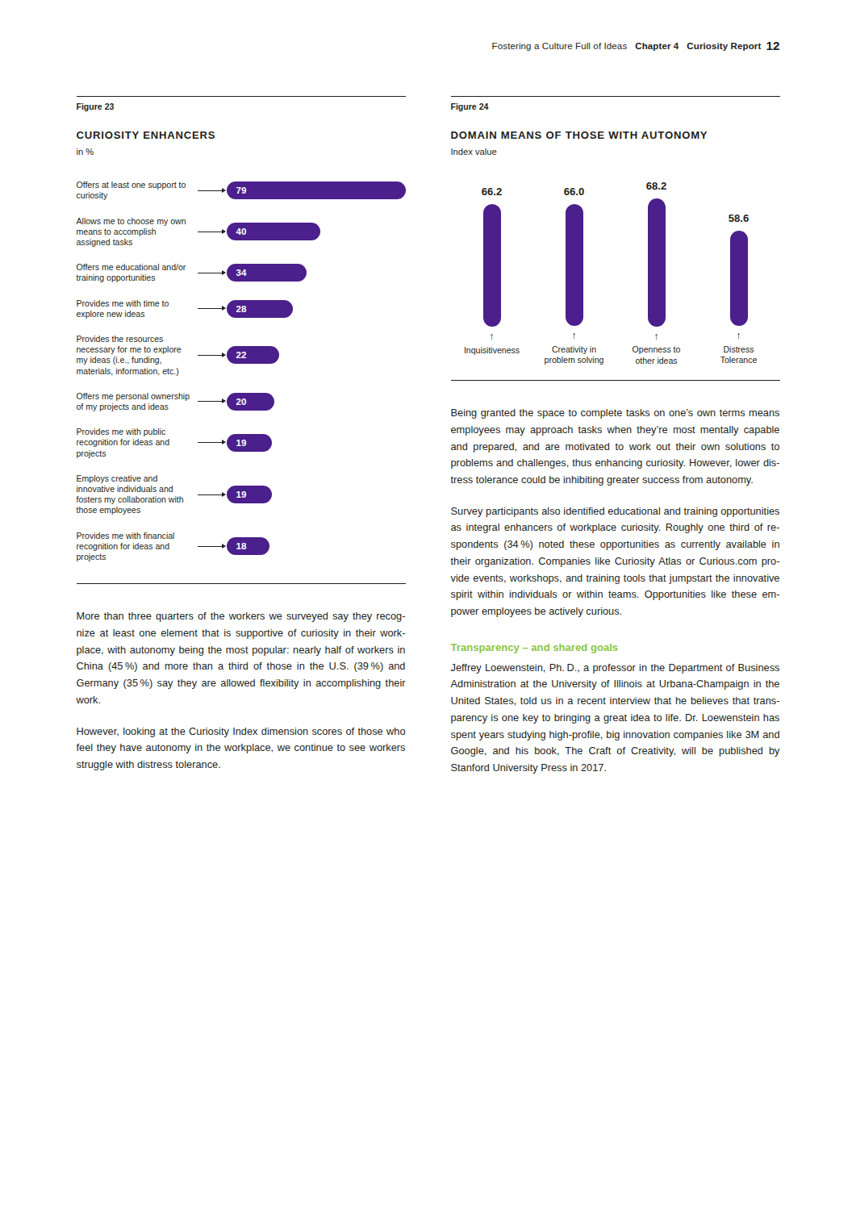Fostering a Culture Full of Ideas Chapter 4 Curiosity Report 12
Figure 23
Curiosity Enhancers
in %
Offers at least one support to curiosity
79
Allows me to choose my own means to accomplish assigned tasks
40
Offers me educational and/or training opportunities
34
Provides me with time to explore new ideas
28
Provides the resources necessary for me to explore my ideas (i.e., funding, materials, information, etc.)
22
Offers me personal ownership of my projects and ideas
20
Provides me with public recognition for ideas and projects
19
Employs creative and innovative individuals and fosters my collaboration with those employees
19
Provides me with financial recognition for ideas and projects
18
More than three quarters of the workers we surveyed say they recognize at least one element that is supportive of curiosity in their workplace, with autonomy being the most popular: nearly half of workers in China (45 %) and more than a third of those in the U.S. (39 %) and Germany (35 %) say they are allowed flexibility in accomplishing their work.
However, looking at the Curiosity Index dimension scores of those who feel they have autonomy in the workplace, we continue to see workers struggle with distress tolerance.
Figure 24
Domain Means of Those with Autonomy
Index value
66.2
↑
Inquisitiveness
66.0
↑
Creativity in
problem solving
68.2
↑
Openness to
other ideas
58.6
↑
Distress
Tolerance
Being granted the space to complete tasks on one’s own terms means employees may approach tasks when they’re most mentally capable and prepared, and are motivated to work out their own solutions to problems and challenges, thus enhancing curiosity. However, lower distress tolerance could be inhibiting greater success from autonomy.
Survey participants also identified educational and training opportunities as integral enhancers of workplace curiosity. Roughly one third of respondents (34 %) noted these opportunities as currently available in their organization. Companies like Curiosity Atlas or Curious.com provide events, workshops, and training tools that jumpstart the innovative spirit within individuals or within teams. Opportunities like these empower employees be actively curious.
Transparency – and shared goals
Jeffrey Loewenstein, Ph. D., a professor in the Department of Business Administration at the University of Illinois at Urbana-Champaign in the United States, told us in a recent interview that he believes that transparency is one key to bringing a great idea to life. Dr. Loewenstein has spent years studying high-profile, big innovation companies like 3M and Google, and his book, The Craft of Creativity, will be published by Stanford University Press in 2017.